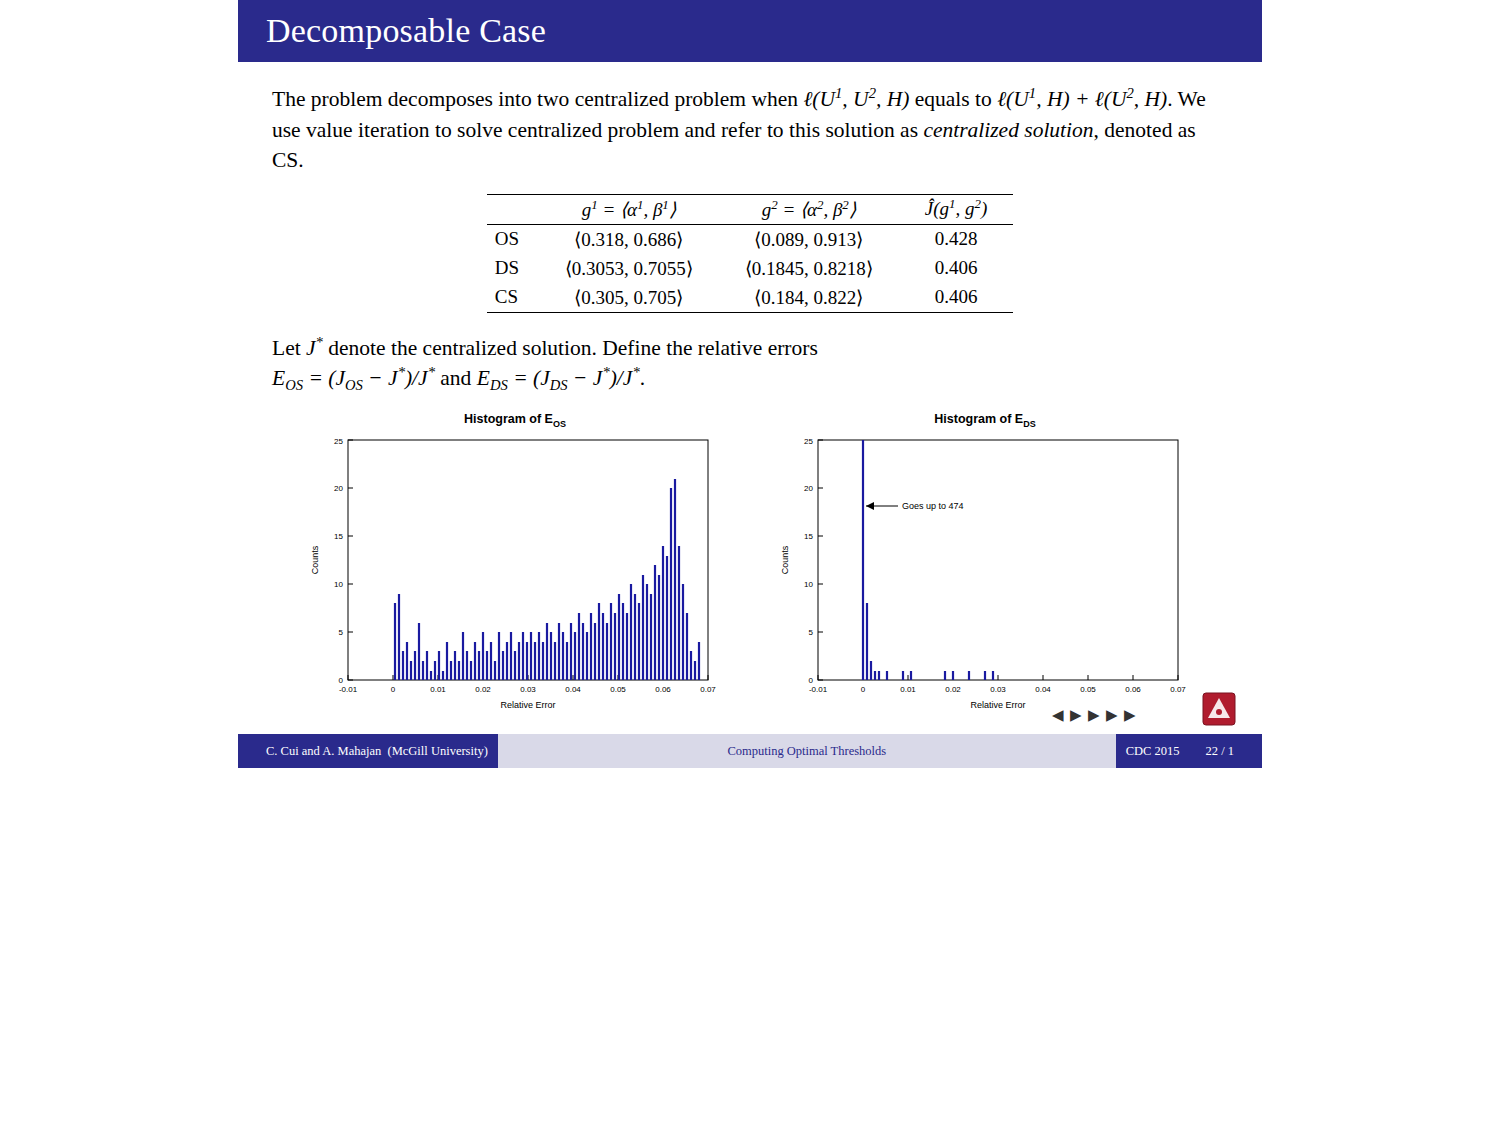Decomposable Case
The problem decomposes into two centralized problem when ℓ(U1, U2, H) equals to ℓ(U1, H) + ℓ(U2, H). We use value iteration to solve centralized problem and refer to this solution as centralized solution, denoted as CS.
| | g 1 = ⟨α 1 , β 1 ⟩ | g 2 = ⟨α 2 , β 2 ⟩ | Ĵ(g 1 , g 2 ) |
| --- | --- | --- | --- |
| OS | ⟨0.318, 0.686⟩ | ⟨0.089, 0.913⟩ | 0.428 |
| DS | ⟨0.3053, 0.7055⟩ | ⟨0.1845, 0.8218⟩ | 0.406 |
| CS | ⟨0.305, 0.705⟩ | ⟨0.184, 0.822⟩ | 0.406 |
Let J* denote the centralized solution. Define the relative errors
EOS = (JOS − J*)/J* and EDS = (JDS − J*)/J*.
Histogram of EOS
0 5 10 15 20 25 -0.01 0 0.01 0.02 0.03 0.04 0.05 0.06 0.07 Relative Error Counts
Histogram of EDS
0 5 10 15 20 25 -0.01 0 0.01 0.02 0.03 0.04 0.05 0.06 0.07 Relative Error Counts Goes up to 474
◀▶▶▶▶
C. Cui and A. Mahajan (McGill University)
Computing Optimal Thresholds
CDC 201522 / 1